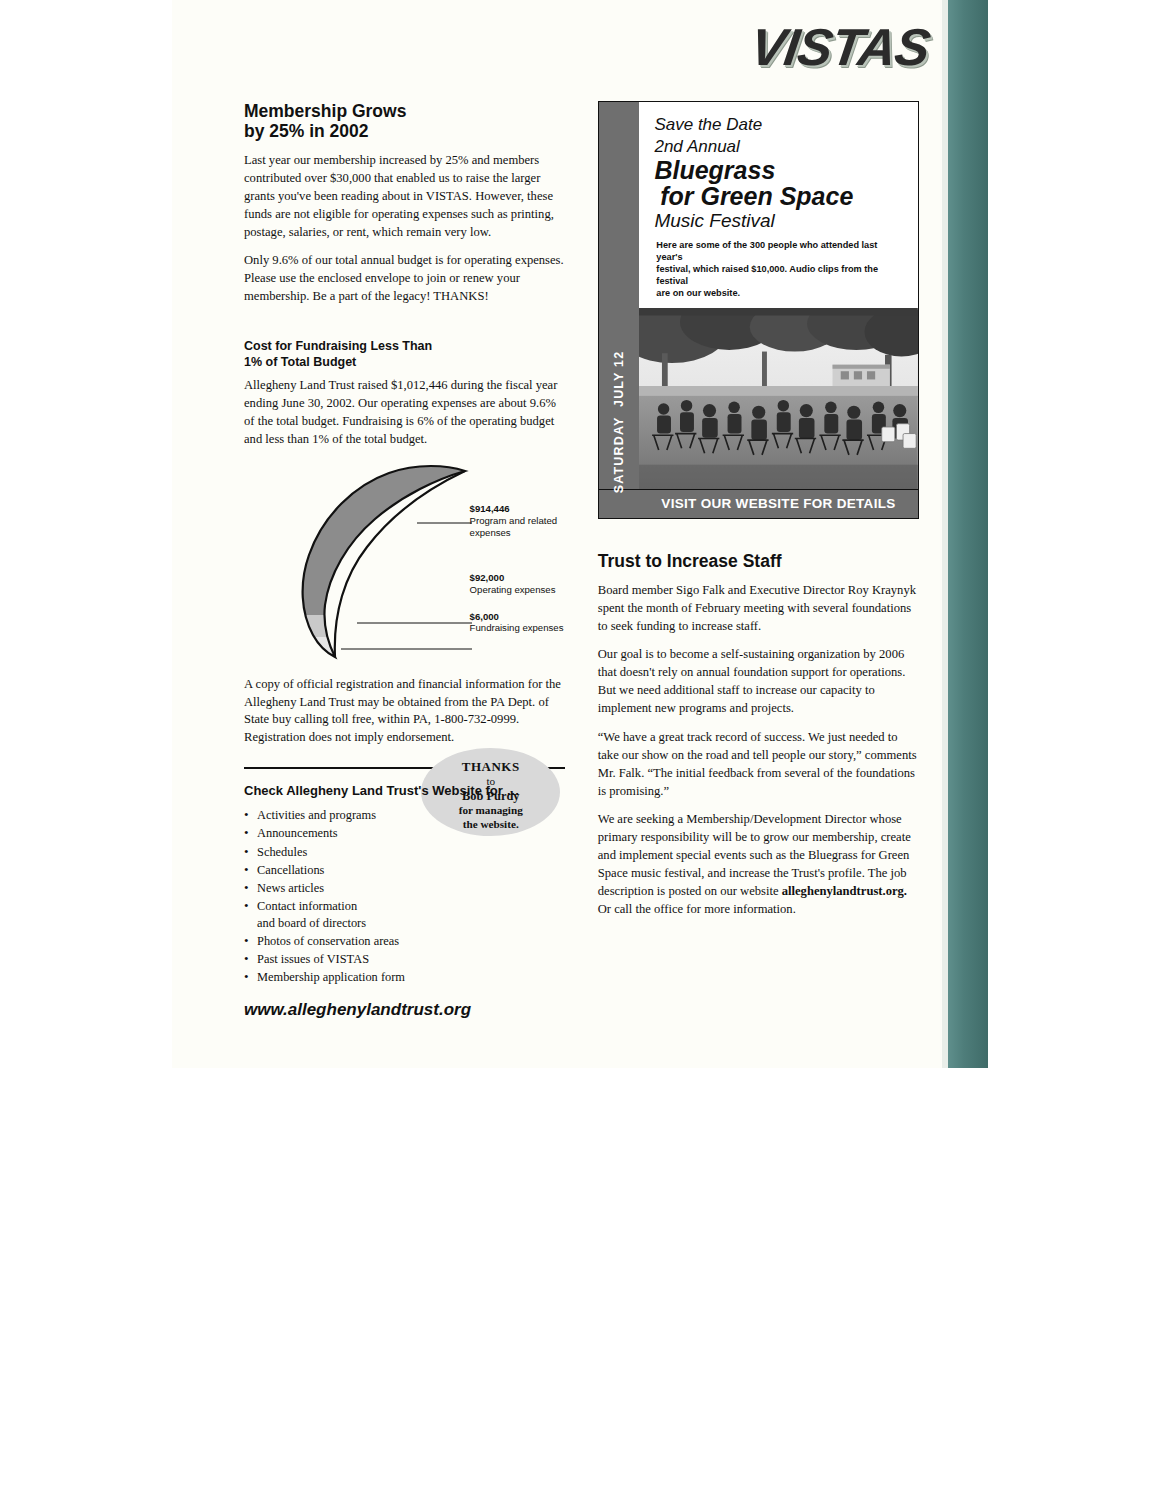VISTAS
Membership Grows
by 25% in 2002
Last year our membership increased by 25% and members contributed over $30,000 that enabled us to raise the larger grants you've been reading about in VISTAS. However, these funds are not eligible for operating expenses such as printing, postage, salaries, or rent, which remain very low.
Only 9.6% of our total annual budget is for operating expenses. Please use the enclosed envelope to join or renew your membership. Be a part of the legacy! THANKS!
Cost for Fundraising Less Than
1% of Total Budget
Allegheny Land Trust raised $1,012,446 during the fiscal year ending June 30, 2002. Our operating expenses are about 9.6% of the total budget. Fundraising is 6% of the operating budget and less than 1% of the total budget.
$914,446
Program and related
expenses
$92,000
Operating expenses
$6,000
Fundraising expenses
A copy of official registration and financial information for the Allegheny Land Trust may be obtained from the PA Dept. of State buy calling toll free, within PA, 1-800-732-0999. Registration does not imply endorsement.
Check Allegheny Land Trust's Website for …
THANKS
to
Bob Purdy
for managing
the website.
Activities and programs
Announcements
Schedules
Cancellations
News articles
Contact informationand board of directors
Photos of conservation areas
Past issues of VISTAS
Membership application form
www.alleghenylandtrust.org
SATURDAY JULY 12
Save the Date
2nd Annual
Bluegrass
for Green Space
Music Festival
Here are some of the 300 people who attended last year's
festival, which raised $10,000. Audio clips from the festival
are on our website.
VISIT OUR WEBSITE FOR DETAILS
Trust to Increase Staff
Board member Sigo Falk and Executive Director Roy Kraynyk spent the month of February meeting with several foundations to seek funding to increase staff.
Our goal is to become a self-sustaining organization by 2006 that doesn't rely on annual foundation support for operations. But we need additional staff to increase our capacity to implement new programs and projects.
“We have a great track record of success. We just needed to take our show on the road and tell people our story,” comments Mr. Falk. “The initial feedback from several of the foundations is promising.”
We are seeking a Membership/Development Director whose primary responsibility will be to grow our membership, create and implement special events such as the Bluegrass for Green Space music festival, and increase the Trust's profile. The job description is posted on our website alleghenylandtrust.org. Or call the office for more information.